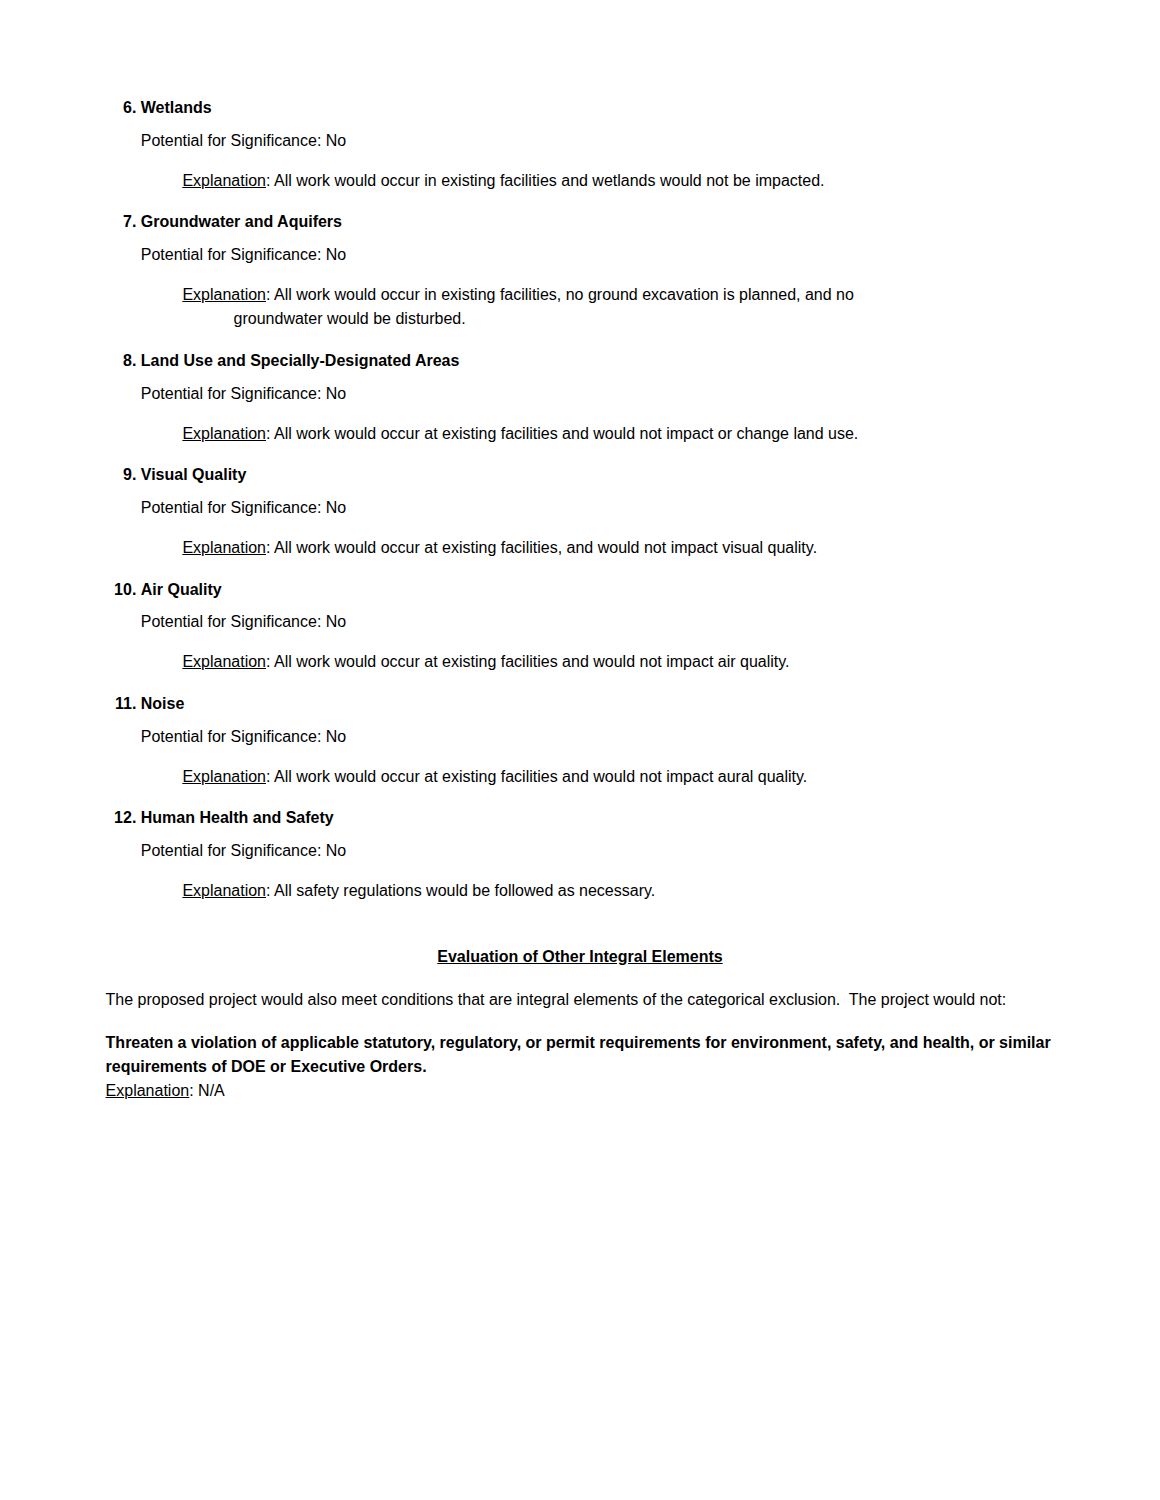Wetlands
Potential for Significance: No
Explanation: All work would occur in existing facilities and wetlands would not be impacted.
Groundwater and Aquifers
Potential for Significance: No
Explanation: All work would occur in existing facilities, no ground excavation is planned, and no groundwater would be disturbed.
Land Use and Specially-Designated Areas
Potential for Significance: No
Explanation: All work would occur at existing facilities and would not impact or change land use.
Visual Quality
Potential for Significance: No
Explanation: All work would occur at existing facilities, and would not impact visual quality.
Air Quality
Potential for Significance: No
Explanation: All work would occur at existing facilities and would not impact air quality.
Noise
Potential for Significance: No
Explanation: All work would occur at existing facilities and would not impact aural quality.
Human Health and Safety
Potential for Significance: No
Explanation: All safety regulations would be followed as necessary.
Evaluation of Other Integral Elements
The proposed project would also meet conditions that are integral elements of the categorical exclusion. The project would not:
Threaten a violation of applicable statutory, regulatory, or permit requirements for environment, safety, and health, or similar requirements of DOE or Executive Orders.
Explanation: N/A